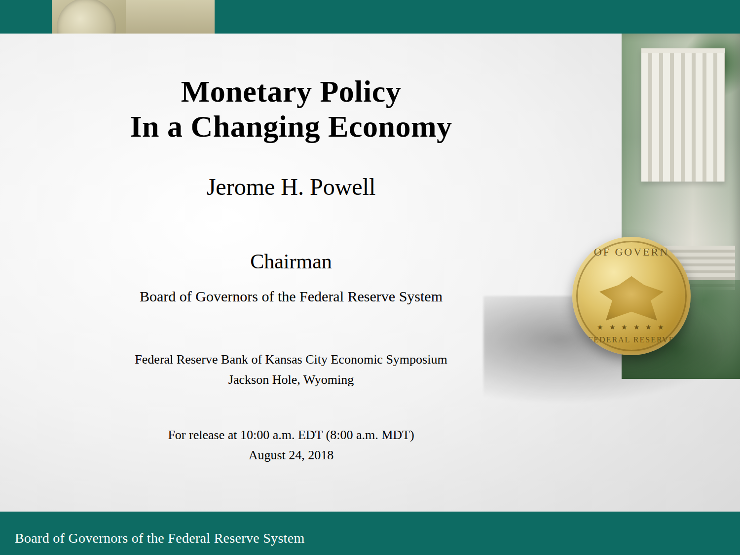OF GOVERN
★ ★ ★ ★ ★ ★
FEDERAL RESERVE
Monetary Policy
In a Changing Economy
Jerome H. Powell
Chairman
Board of Governors of the Federal Reserve System
Federal Reserve Bank of Kansas City Economic Symposium
Jackson Hole, Wyoming
For release at 10:00 a.m. EDT (8:00 a.m. MDT)
August 24, 2018
Board of Governors of the Federal Reserve System